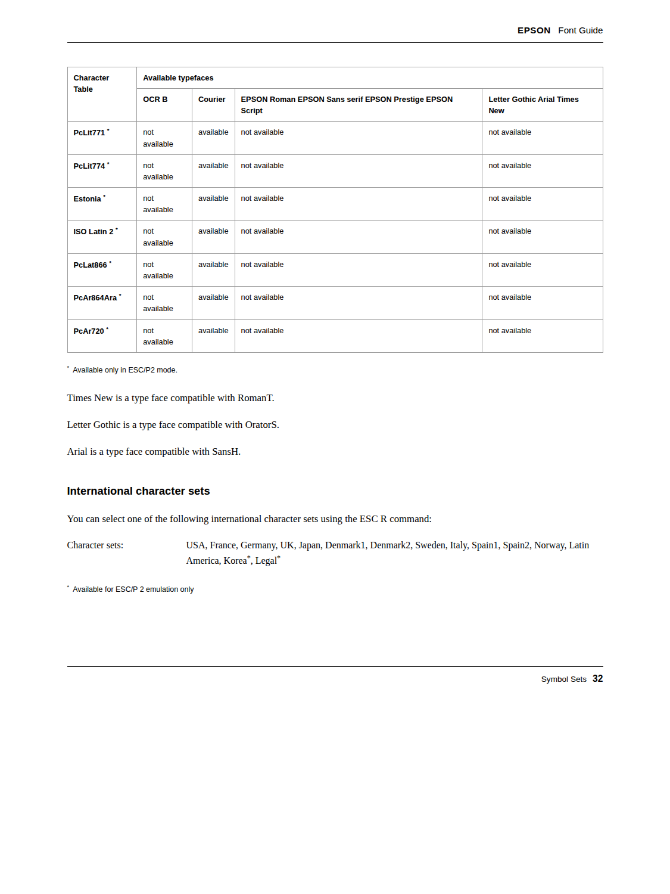EPSON Font Guide
| Character Table | Available typefaces |
| --- | --- |
| OCR B | Courier | EPSON Roman EPSON Sans serif EPSON Prestige EPSON Script | Letter Gothic Arial Times New |
| PcLit771 * | not available | available | not available | not available |
| PcLit774 * | not available | available | not available | not available |
| Estonia * | not available | available | not available | not available |
| ISO Latin 2 * | not available | available | not available | not available |
| PcLat866 * | not available | available | not available | not available |
| PcAr864Ara * | not available | available | not available | not available |
| PcAr720 * | not available | available | not available | not available |
*Available only in ESC/P2 mode.
Times New is a type face compatible with RomanT.
Letter Gothic is a type face compatible with OratorS.
Arial is a type face compatible with SansH.
International character sets
You can select one of the following international character sets using the ESC R command:
Character sets:
USA, France, Germany, UK, Japan, Denmark1, Denmark2, Sweden, Italy, Spain1, Spain2, Norway, Latin America, Korea*, Legal*
*Available for ESC/P 2 emulation only
Symbol Sets32